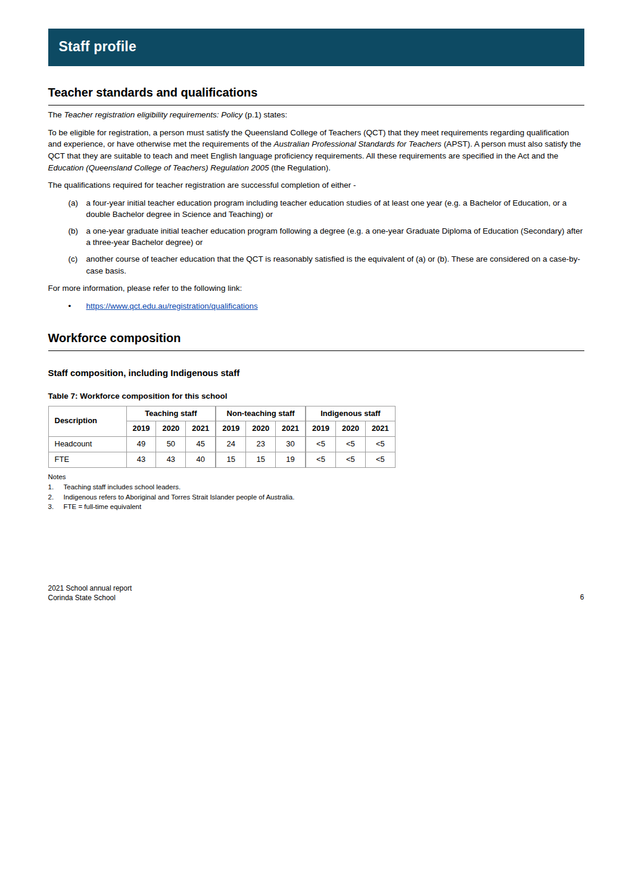Staff profile
Teacher standards and qualifications
The Teacher registration eligibility requirements: Policy (p.1) states:
To be eligible for registration, a person must satisfy the Queensland College of Teachers (QCT) that they meet requirements regarding qualification and experience, or have otherwise met the requirements of the Australian Professional Standards for Teachers (APST). A person must also satisfy the QCT that they are suitable to teach and meet English language proficiency requirements. All these requirements are specified in the Act and the Education (Queensland College of Teachers) Regulation 2005 (the Regulation).
The qualifications required for teacher registration are successful completion of either -
(a) a four-year initial teacher education program including teacher education studies of at least one year (e.g. a Bachelor of Education, or a double Bachelor degree in Science and Teaching) or
(b) a one-year graduate initial teacher education program following a degree (e.g. a one-year Graduate Diploma of Education (Secondary) after a three-year Bachelor degree) or
(c) another course of teacher education that the QCT is reasonably satisfied is the equivalent of (a) or (b). These are considered on a case-by-case basis.
For more information, please refer to the following link:
https://www.qct.edu.au/registration/qualifications
Workforce composition
Staff composition, including Indigenous staff
Table 7: Workforce composition for this school
| Description | Teaching staff | Non-teaching staff | Indigenous staff |
| --- | --- | --- | --- |
| 2019 | 2020 | 2021 | 2019 | 2020 | 2021 | 2019 | 2020 | 2021 |
| Headcount | 49 | 50 | 45 | 24 | 23 | 30 | <5 | <5 | <5 |
| FTE | 43 | 43 | 40 | 15 | 15 | 19 | <5 | <5 | <5 |
Notes
1. Teaching staff includes school leaders.
2. Indigenous refers to Aboriginal and Torres Strait Islander people of Australia.
3. FTE = full-time equivalent
2021 School annual report
Corinda State School
6